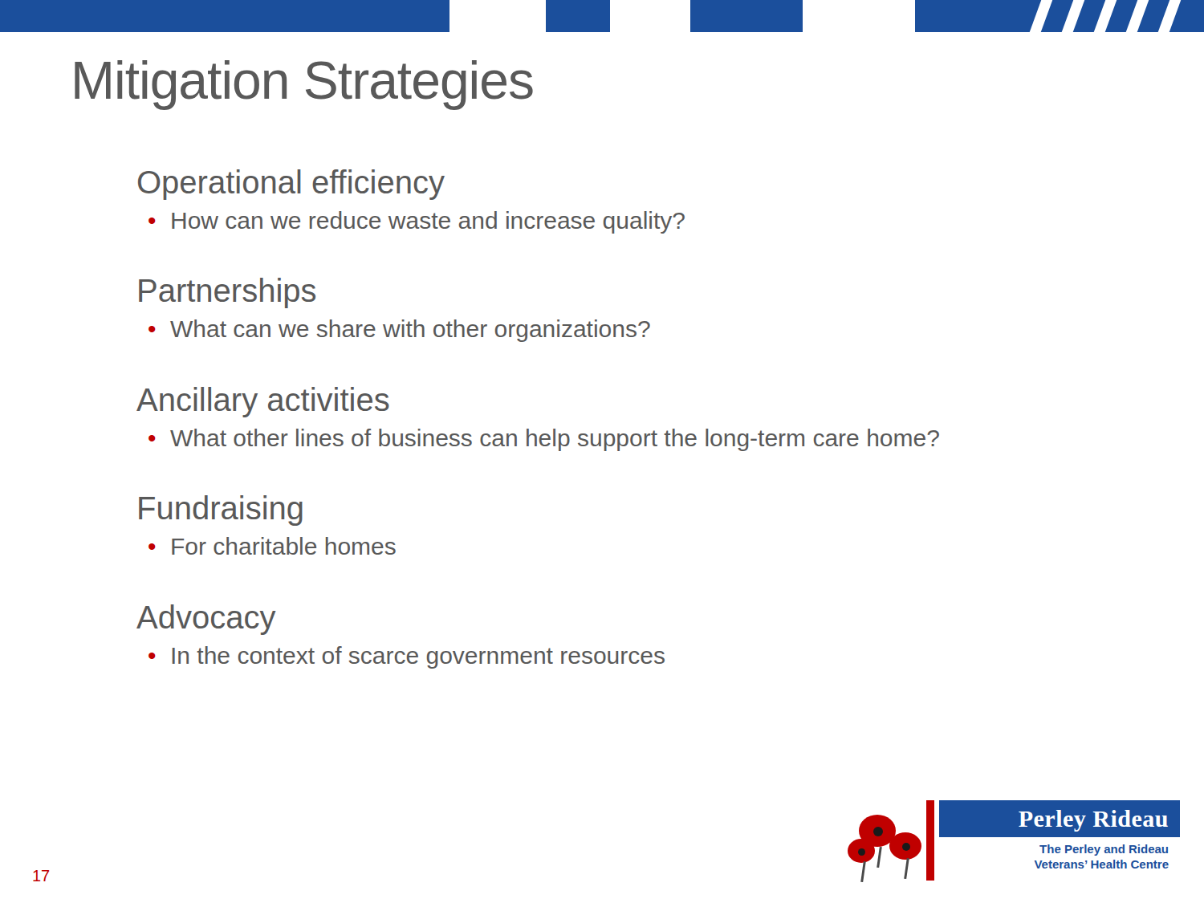Mitigation Strategies
Operational efficiency
How can we reduce waste and increase quality?
Partnerships
What can we share with other organizations?
Ancillary activities
What other lines of business can help support the long-term care home?
Fundraising
For charitable homes
Advocacy
In the context of scarce government resources
17
Perley Rideau
The Perley and Rideau
Veterans’ Health Centre